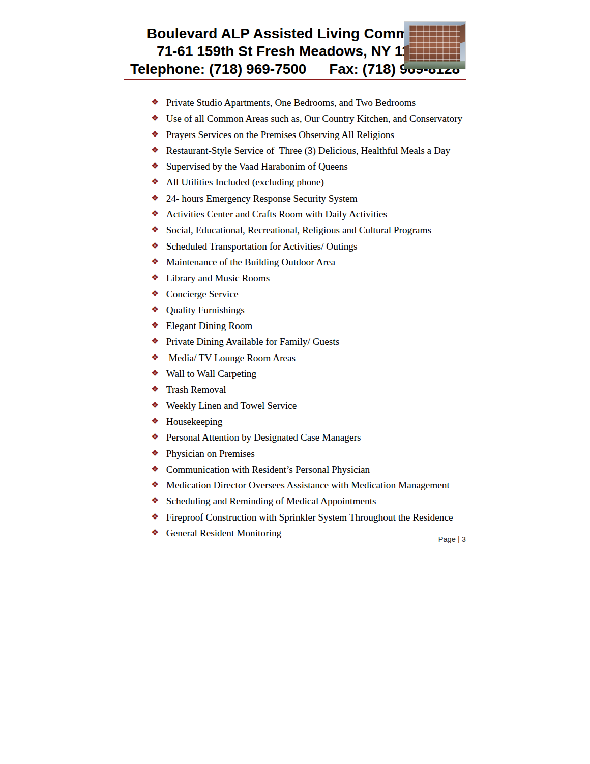Boulevard ALP Assisted Living Community
71-61 159th St Fresh Meadows, NY 11365
Telephone: (718) 969-7500 Fax: (718) 969-8128
Private Studio Apartments, One Bedrooms, and Two Bedrooms
Use of all Common Areas such as, Our Country Kitchen, and Conservatory
Prayers Services on the Premises Observing All Religions
Restaurant-Style Service of Three (3) Delicious, Healthful Meals a Day
Supervised by the Vaad Harabonim of Queens
All Utilities Included (excluding phone)
24- hours Emergency Response Security System
Activities Center and Crafts Room with Daily Activities
Social, Educational, Recreational, Religious and Cultural Programs
Scheduled Transportation for Activities/ Outings
Maintenance of the Building Outdoor Area
Library and Music Rooms
Concierge Service
Quality Furnishings
Elegant Dining Room
Private Dining Available for Family/ Guests
Media/ TV Lounge Room Areas
Wall to Wall Carpeting
Trash Removal
Weekly Linen and Towel Service
Housekeeping
Personal Attention by Designated Case Managers
Physician on Premises
Communication with Resident’s Personal Physician
Medication Director Oversees Assistance with Medication Management
Scheduling and Reminding of Medical Appointments
Fireproof Construction with Sprinkler System Throughout the Residence
General Resident Monitoring
Page | 3